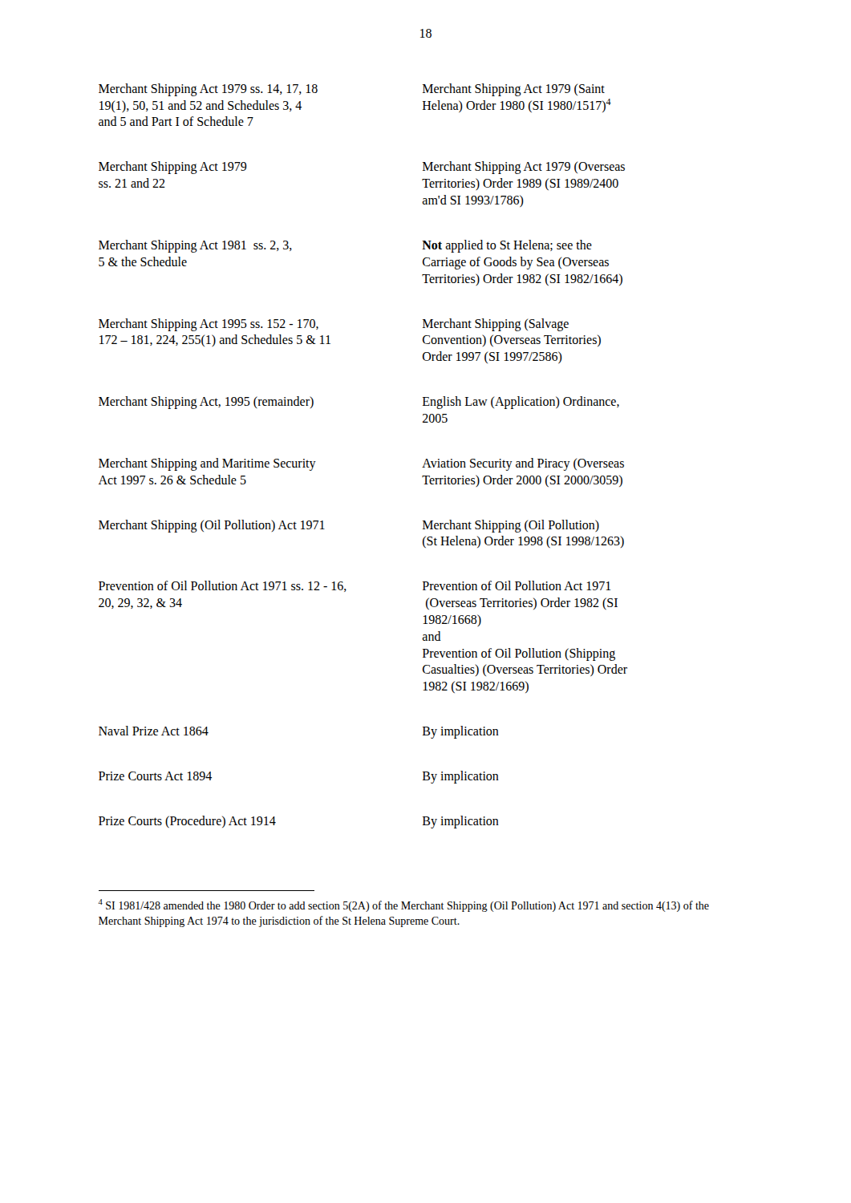18
| Merchant Shipping Act 1979 ss. 14, 17, 18 19(1), 50, 51 and 52 and Schedules 3, 4 and 5 and Part I of Schedule 7 | Merchant Shipping Act 1979 (Saint Helena) Order 1980 (SI 1980/1517) 4 |
| Merchant Shipping Act 1979 ss. 21 and 22 | Merchant Shipping Act 1979 (Overseas Territories) Order 1989 (SI 1989/2400 am'd SI 1993/1786) |
| Merchant Shipping Act 1981 ss. 2, 3, 5 & the Schedule | Not applied to St Helena; see the Carriage of Goods by Sea (Overseas Territories) Order 1982 (SI 1982/1664) |
| Merchant Shipping Act 1995 ss. 152 - 170, 172 – 181, 224, 255(1) and Schedules 5 & 11 | Merchant Shipping (Salvage Convention) (Overseas Territories) Order 1997 (SI 1997/2586) |
| Merchant Shipping Act, 1995 (remainder) | English Law (Application) Ordinance, 2005 |
| Merchant Shipping and Maritime Security Act 1997 s. 26 & Schedule 5 | Aviation Security and Piracy (Overseas Territories) Order 2000 (SI 2000/3059) |
| Merchant Shipping (Oil Pollution) Act 1971 | Merchant Shipping (Oil Pollution) (St Helena) Order 1998 (SI 1998/1263) |
| Prevention of Oil Pollution Act 1971 ss. 12 - 16, 20, 29, 32, & 34 | Prevention of Oil Pollution Act 1971 (Overseas Territories) Order 1982 (SI 1982/1668) and Prevention of Oil Pollution (Shipping Casualties) (Overseas Territories) Order 1982 (SI 1982/1669) |
| Naval Prize Act 1864 | By implication |
| Prize Courts Act 1894 | By implication |
| Prize Courts (Procedure) Act 1914 | By implication |
4 SI 1981/428 amended the 1980 Order to add section 5(2A) of the Merchant Shipping (Oil Pollution) Act 1971 and section 4(13) of the Merchant Shipping Act 1974 to the jurisdiction of the St Helena Supreme Court.